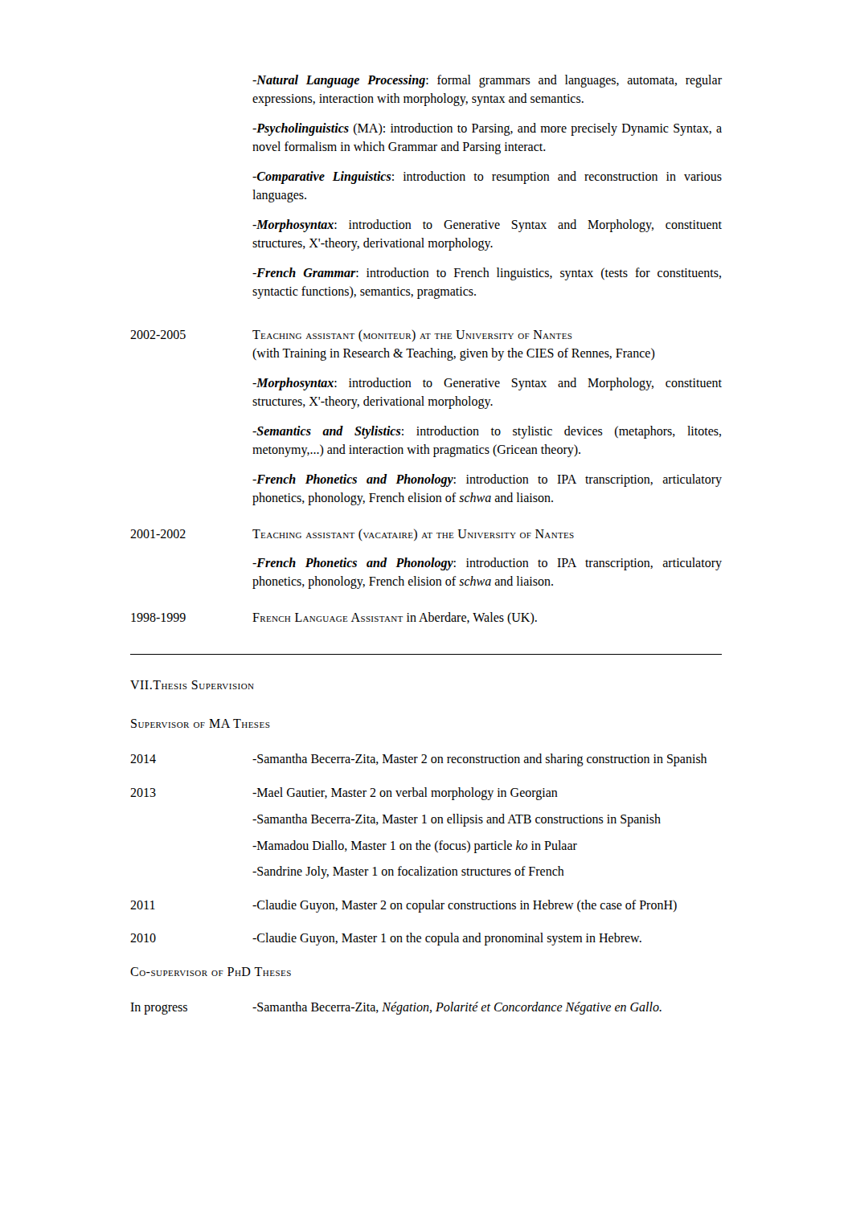-Natural Language Processing: formal grammars and languages, automata, regular expressions, interaction with morphology, syntax and semantics.
-Psycholinguistics (MA): introduction to Parsing, and more precisely Dynamic Syntax, a novel formalism in which Grammar and Parsing interact.
-Comparative Linguistics: introduction to resumption and reconstruction in various languages.
-Morphosyntax: introduction to Generative Syntax and Morphology, constituent structures, X'-theory, derivational morphology.
-French Grammar: introduction to French linguistics, syntax (tests for constituents, syntactic functions), semantics, pragmatics.
2002-2005
Teaching assistant (moniteur) at the University of Nantes
(with Training in Research & Teaching, given by the CIES of Rennes, France)
-Morphosyntax: introduction to Generative Syntax and Morphology, constituent structures, X'-theory, derivational morphology.
-Semantics and Stylistics: introduction to stylistic devices (metaphors, litotes, metonymy,...) and interaction with pragmatics (Gricean theory).
-French Phonetics and Phonology: introduction to IPA transcription, articulatory phonetics, phonology, French elision of schwa and liaison.
2001-2002
Teaching assistant (vacataire) at the University of Nantes
-French Phonetics and Phonology: introduction to IPA transcription, articulatory phonetics, phonology, French elision of schwa and liaison.
1998-1999
French Language Assistant in Aberdare, Wales (UK).
VII.Thesis Supervision
Supervisor of MA Theses
2014
-Samantha Becerra-Zita, Master 2 on reconstruction and sharing construction in Spanish
2013
-Mael Gautier, Master 2 on verbal morphology in Georgian
-Samantha Becerra-Zita, Master 1 on ellipsis and ATB constructions in Spanish
-Mamadou Diallo, Master 1 on the (focus) particle ko in Pulaar
-Sandrine Joly, Master 1 on focalization structures of French
2011
-Claudie Guyon, Master 2 on copular constructions in Hebrew (the case of PronH)
2010
-Claudie Guyon, Master 1 on the copula and pronominal system in Hebrew.
Co-supervisor of PhD Theses
In progress
-Samantha Becerra-Zita, Négation, Polarité et Concordance Négative en Gallo.